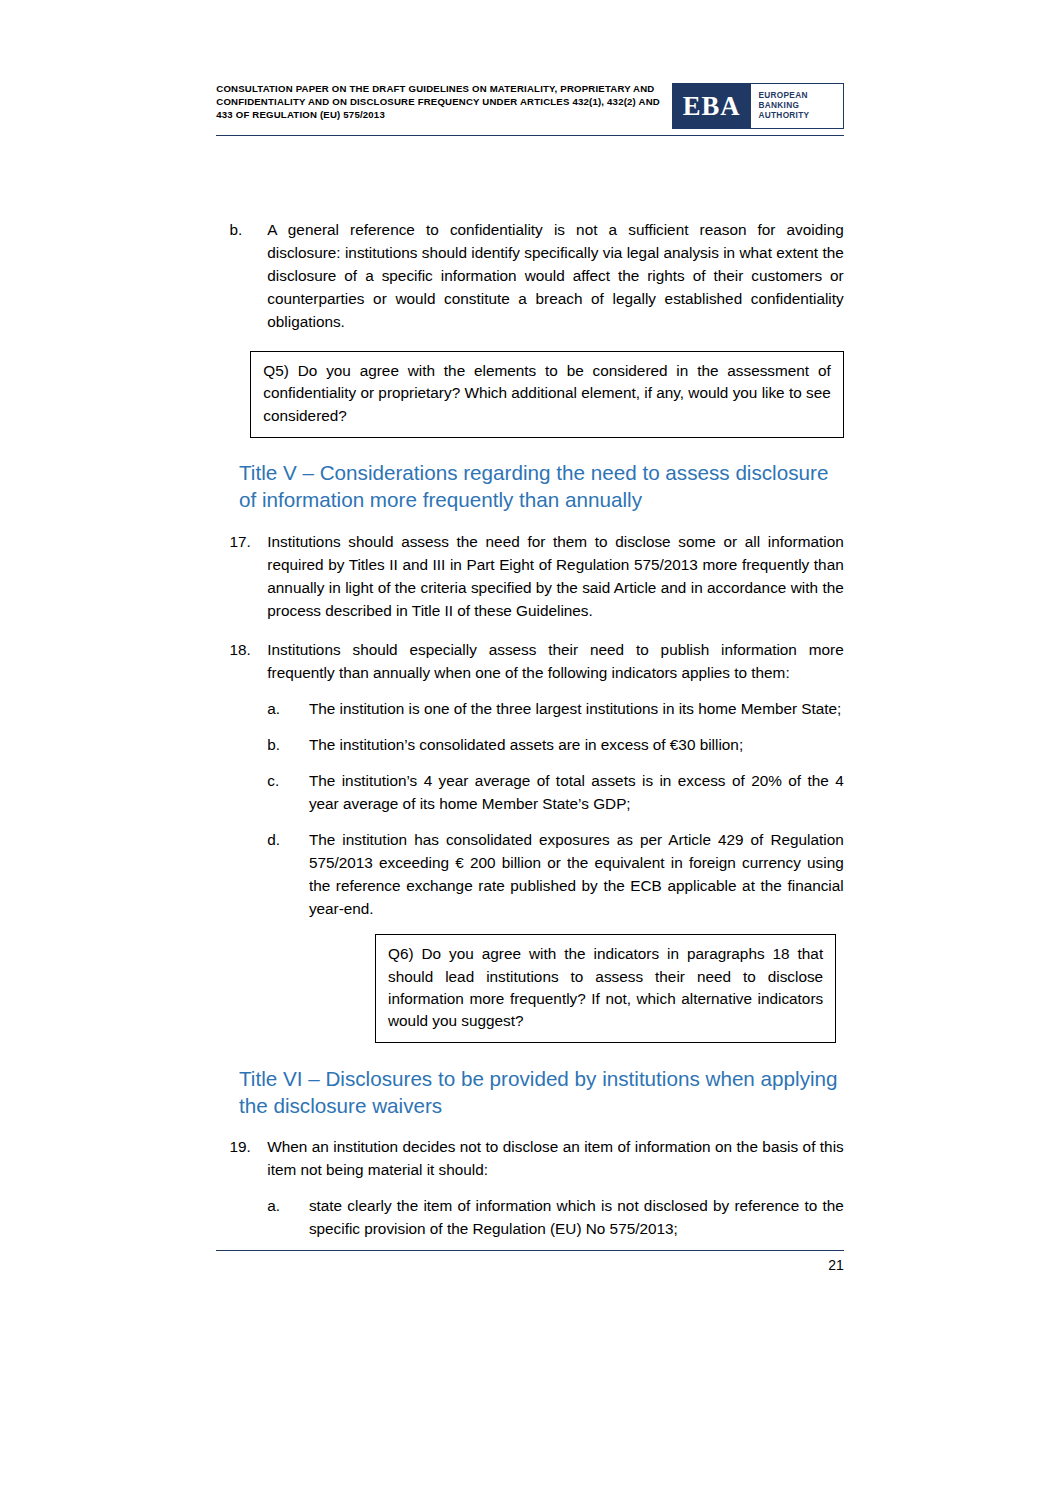Consultation paper on the draft guidelines on materiality, proprietary and confidentiality and on disclosure frequency under Articles 432(1), 432(2) and 433 of Regulation (EU) 575/2013
EBA
European Banking Authority
A general reference to confidentiality is not a sufficient reason for avoiding disclosure: institutions should identify specifically via legal analysis in what extent the disclosure of a specific information would affect the rights of their customers or counterparties or would constitute a breach of legally established confidentiality obligations.
Q5) Do you agree with the elements to be considered in the assessment of confidentiality or proprietary? Which additional element, if any, would you like to see considered?
Title V – Considerations regarding the need to assess disclosure of information more frequently than annually
Institutions should assess the need for them to disclose some or all information required by Titles II and III in Part Eight of Regulation 575/2013 more frequently than annually in light of the criteria specified by the said Article and in accordance with the process described in Title II of these Guidelines.
Institutions should especially assess their need to publish information more frequently than annually when one of the following indicators applies to them:
The institution is one of the three largest institutions in its home Member State;
The institution’s consolidated assets are in excess of €30 billion;
The institution’s 4 year average of total assets is in excess of 20% of the 4 year average of its home Member State’s GDP;
The institution has consolidated exposures as per Article 429 of Regulation 575/2013 exceeding € 200 billion or the equivalent in foreign currency using the reference exchange rate published by the ECB applicable at the financial year-end.
Q6) Do you agree with the indicators in paragraphs 18 that should lead institutions to assess their need to disclose information more frequently? If not, which alternative indicators would you suggest?
Title VI – Disclosures to be provided by institutions when applying the disclosure waivers
When an institution decides not to disclose an item of information on the basis of this item not being material it should:
state clearly the item of information which is not disclosed by reference to the specific provision of the Regulation (EU) No 575/2013;
21